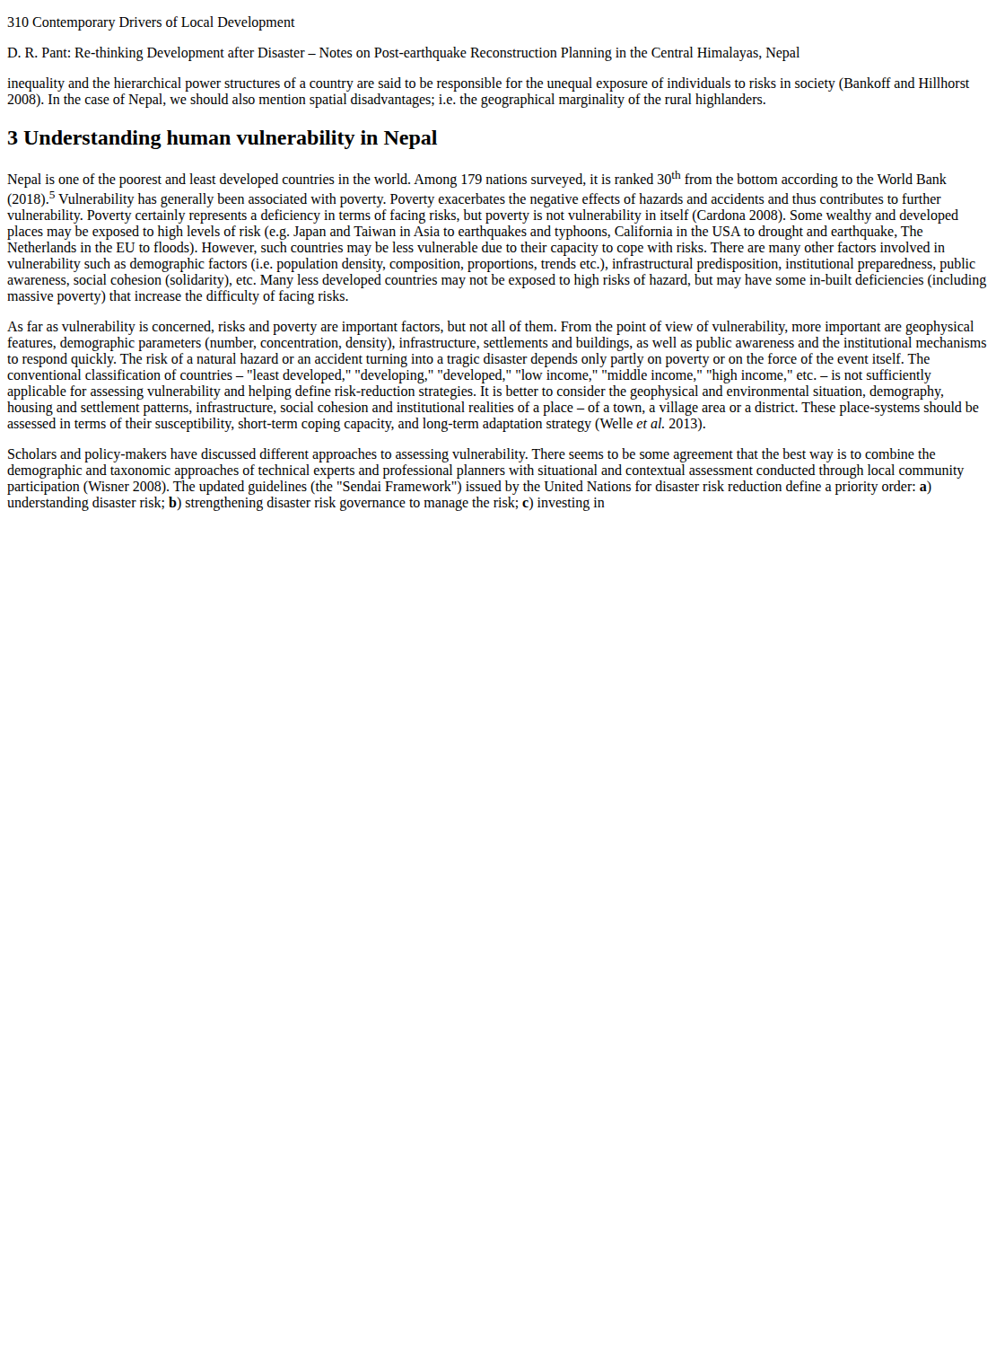310 Contemporary Drivers of Local Development
D. R. Pant: Re-thinking Development after Disaster – Notes on Post-earthquake Reconstruction Planning in the Central Himalayas, Nepal
inequality and the hierarchical power structures of a country are said to be responsible for the unequal exposure of individuals to risks in society (Bankoff and Hillhorst 2008). In the case of Nepal, we should also mention spatial disadvantages; i.e. the geographical marginality of the rural highlanders.
3 Understanding human vulnerability in Nepal
Nepal is one of the poorest and least developed countries in the world. Among 179 nations surveyed, it is ranked 30th from the bottom according to the World Bank (2018).5 Vulnerability has generally been associated with poverty. Poverty exacerbates the negative effects of hazards and accidents and thus contributes to further vulnerability. Poverty certainly represents a deficiency in terms of facing risks, but poverty is not vulnerability in itself (Cardona 2008). Some wealthy and developed places may be exposed to high levels of risk (e.g. Japan and Taiwan in Asia to earthquakes and typhoons, California in the USA to drought and earthquake, The Netherlands in the EU to floods). However, such countries may be less vulnerable due to their capacity to cope with risks. There are many other factors involved in vulnerability such as demographic factors (i.e. population density, composition, proportions, trends etc.), infrastructural predisposition, institutional preparedness, public awareness, social cohesion (solidarity), etc. Many less developed countries may not be exposed to high risks of hazard, but may have some in-built deficiencies (including massive poverty) that increase the difficulty of facing risks.
As far as vulnerability is concerned, risks and poverty are important factors, but not all of them. From the point of view of vulnerability, more important are geophysical features, demographic parameters (number, concentration, density), infrastructure, settlements and buildings, as well as public awareness and the institutional mechanisms to respond quickly. The risk of a natural hazard or an accident turning into a tragic disaster depends only partly on poverty or on the force of the event itself. The conventional classification of countries – "least developed," "developing," "developed," "low income," "middle income," "high income," etc. – is not sufficiently applicable for assessing vulnerability and helping define risk-reduction strategies. It is better to consider the geophysical and environmental situation, demography, housing and settlement patterns, infrastructure, social cohesion and institutional realities of a place – of a town, a village area or a district. These place-systems should be assessed in terms of their susceptibility, short-term coping capacity, and long-term adaptation strategy (Welle et al. 2013).
Scholars and policy-makers have discussed different approaches to assessing vulnerability. There seems to be some agreement that the best way is to combine the demographic and taxonomic approaches of technical experts and professional planners with situational and contextual assessment conducted through local community participation (Wisner 2008). The updated guidelines (the "Sendai Framework") issued by the United Nations for disaster risk reduction define a priority order: a) understanding disaster risk; b) strengthening disaster risk governance to manage the risk; c) investing in